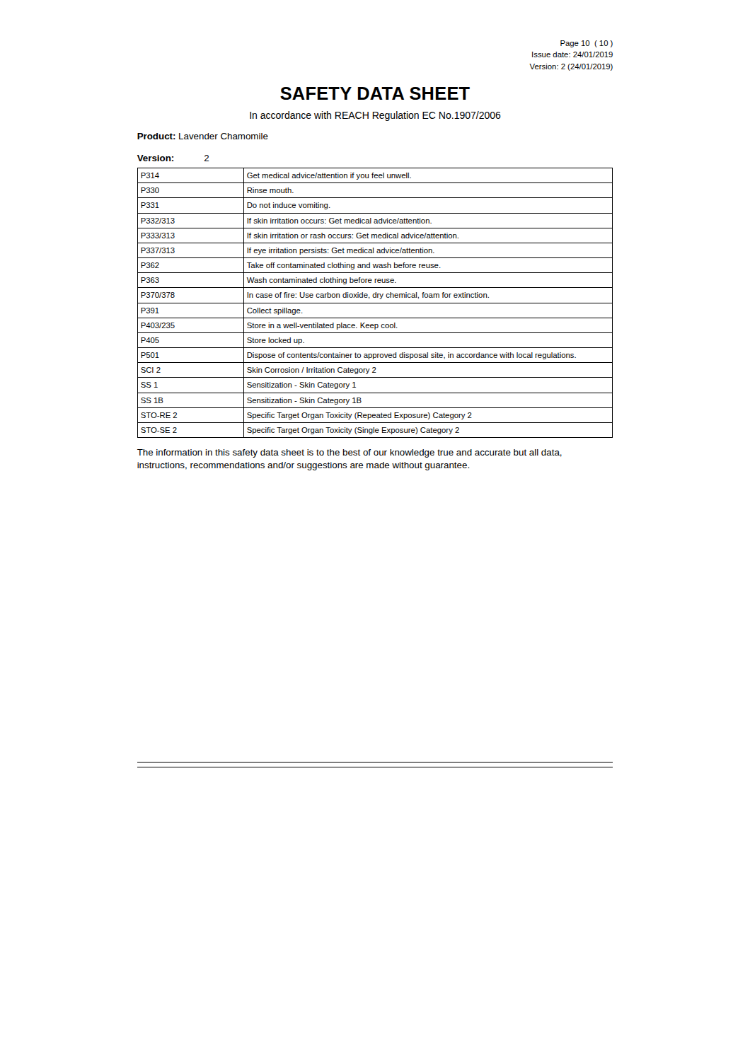Page 10 ( 10 )
Issue date: 24/01/2019
Version: 2 (24/01/2019)
SAFETY DATA SHEET
In accordance with REACH Regulation EC No.1907/2006
Product: Lavender Chamomile
Version: 2
| P314 | Get medical advice/attention if you feel unwell. |
| P330 | Rinse mouth. |
| P331 | Do not induce vomiting. |
| P332/313 | If skin irritation occurs: Get medical advice/attention. |
| P333/313 | If skin irritation or rash occurs: Get medical advice/attention. |
| P337/313 | If eye irritation persists: Get medical advice/attention. |
| P362 | Take off contaminated clothing and wash before reuse. |
| P363 | Wash contaminated clothing before reuse. |
| P370/378 | In case of fire: Use carbon dioxide, dry chemical, foam for extinction. |
| P391 | Collect spillage. |
| P403/235 | Store in a well-ventilated place. Keep cool. |
| P405 | Store locked up. |
| P501 | Dispose of contents/container to approved disposal site, in accordance with local regulations. |
| SCI 2 | Skin Corrosion / Irritation Category 2 |
| SS 1 | Sensitization - Skin Category 1 |
| SS 1B | Sensitization - Skin Category 1B |
| STO-RE 2 | Specific Target Organ Toxicity (Repeated Exposure) Category 2 |
| STO-SE 2 | Specific Target Organ Toxicity (Single Exposure) Category 2 |
The information in this safety data sheet is to the best of our knowledge true and accurate but all data, instructions, recommendations and/or suggestions are made without guarantee.